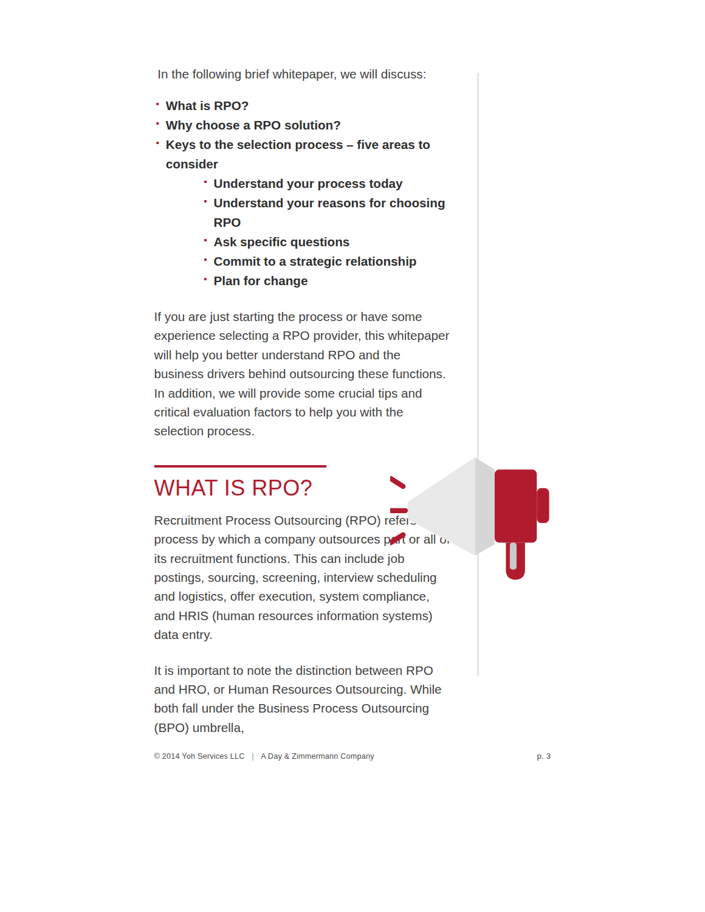In the following brief whitepaper, we will discuss:
What is RPO?
Why choose a RPO solution?
Keys to the selection process – five areas to consider
Understand your process today
Understand your reasons for choosing RPO
Ask specific questions
Commit to a strategic relationship
Plan for change
If you are just starting the process or have some experience selecting a RPO provider, this whitepaper will help you better understand RPO and the business drivers behind outsourcing these functions. In addition, we will provide some crucial tips and critical evaluation factors to help you with the selection process.
What is RPO?
Recruitment Process Outsourcing (RPO) refers to the process by which a company outsources part or all of its recruitment functions. This can include job postings, sourcing, screening, interview scheduling and logistics, offer execution, system compliance, and HRIS (human resources information systems) data entry.
It is important to note the distinction between RPO and HRO, or Human Resources Outsourcing. While both fall under the Business Process Outsourcing (BPO) umbrella,
© 2014 Yoh Services LLC|A Day & Zimmermann Company
p. 3